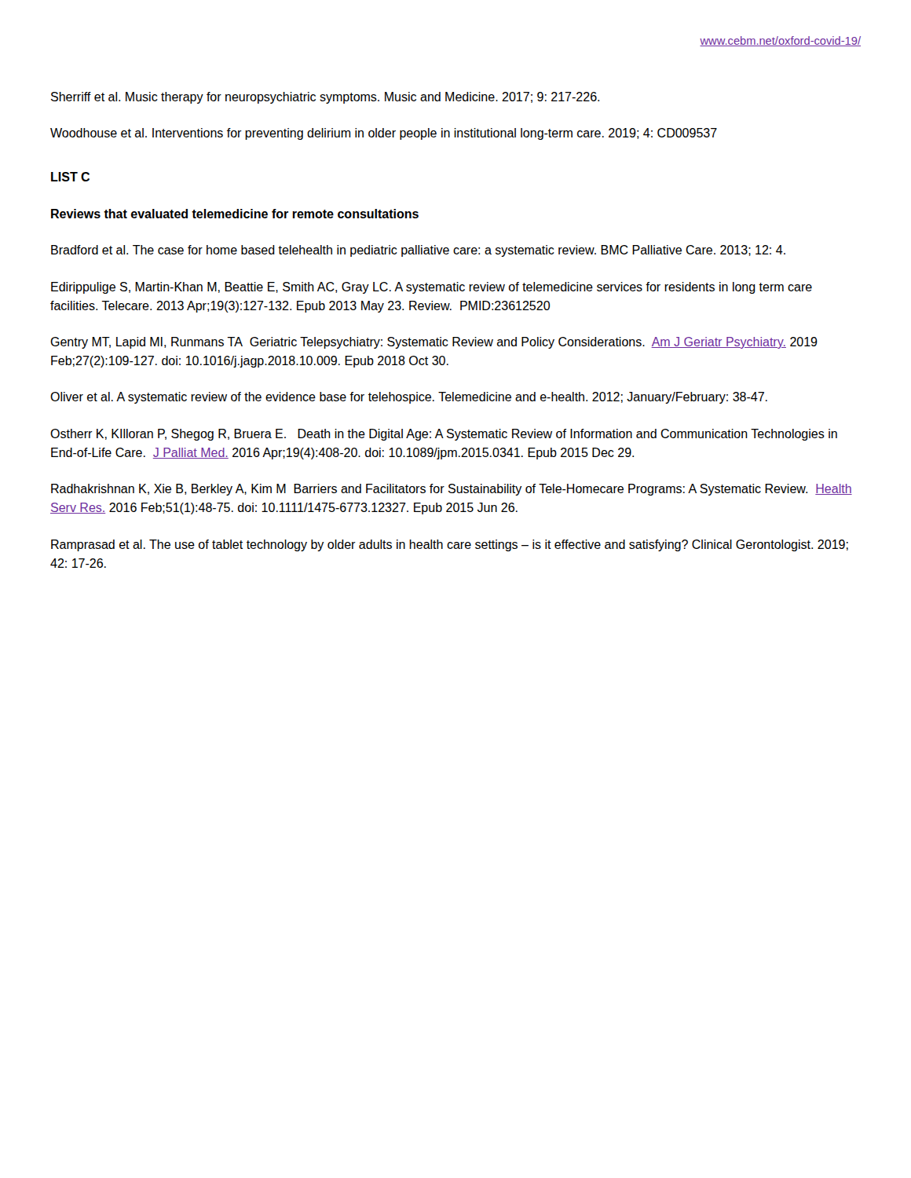www.cebm.net/oxford-covid-19/
Sherriff et al. Music therapy for neuropsychiatric symptoms. Music and Medicine. 2017; 9: 217-226.
Woodhouse et al. Interventions for preventing delirium in older people in institutional long-term care. 2019; 4: CD009537
LIST C
Reviews that evaluated telemedicine for remote consultations
Bradford et al. The case for home based telehealth in pediatric palliative care: a systematic review. BMC Palliative Care. 2013; 12: 4.
Edirippulige S, Martin-Khan M, Beattie E, Smith AC, Gray LC. A systematic review of telemedicine services for residents in long term care facilities. Telecare. 2013 Apr;19(3):127-132. Epub 2013 May 23. Review. PMID:23612520
Gentry MT, Lapid MI, Runmans TA Geriatric Telepsychiatry: Systematic Review and Policy Considerations. Am J Geriatr Psychiatry. 2019 Feb;27(2):109-127. doi: 10.1016/j.jagp.2018.10.009. Epub 2018 Oct 30.
Oliver et al. A systematic review of the evidence base for telehospice. Telemedicine and e-health. 2012; January/February: 38-47.
Ostherr K, KIlloran P, Shegog R, Bruera E. Death in the Digital Age: A Systematic Review of Information and Communication Technologies in End-of-Life Care. J Palliat Med. 2016 Apr;19(4):408-20. doi: 10.1089/jpm.2015.0341. Epub 2015 Dec 29.
Radhakrishnan K, Xie B, Berkley A, Kim M Barriers and Facilitators for Sustainability of Tele-Homecare Programs: A Systematic Review. Health Serv Res. 2016 Feb;51(1):48-75. doi: 10.1111/1475-6773.12327. Epub 2015 Jun 26.
Ramprasad et al. The use of tablet technology by older adults in health care settings – is it effective and satisfying? Clinical Gerontologist. 2019; 42: 17-26.